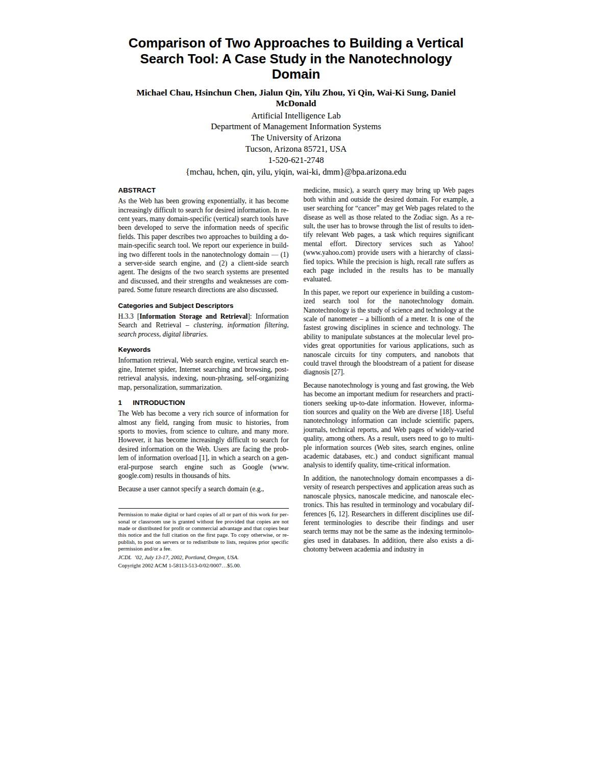Comparison of Two Approaches to Building a Vertical Search Tool: A Case Study in the Nanotechnology Domain
Michael Chau, Hsinchun Chen, Jialun Qin, Yilu Zhou, Yi Qin, Wai-Ki Sung, Daniel McDonald
Artificial Intelligence Lab Department of Management Information Systems The University of Arizona Tucson, Arizona 85721, USA 1-520-621-2748
{mchau, hchen, qin, yilu, yiqin, wai-ki, dmm}@bpa.arizona.edu
ABSTRACT
As the Web has been growing exponentially, it has become increasingly difficult to search for desired information. In recent years, many domain-specific (vertical) search tools have been developed to serve the information needs of specific fields. This paper describes two approaches to building a domain-specific search tool. We report our experience in building two different tools in the nanotechnology domain — (1) a server-side search engine, and (2) a client-side search agent. The designs of the two search systems are presented and discussed, and their strengths and weaknesses are compared. Some future research directions are also discussed.
Categories and Subject Descriptors
H.3.3 [Information Storage and Retrieval]: Information Search and Retrieval – clustering, information filtering, search process, digital libraries.
Keywords
Information retrieval, Web search engine, vertical search engine, Internet spider, Internet searching and browsing, post-retrieval analysis, indexing, noun-phrasing, self-organizing map, personalization, summarization.
1 INTRODUCTION
The Web has become a very rich source of information for almost any field, ranging from music to histories, from sports to movies, from science to culture, and many more. However, it has become increasingly difficult to search for desired information on the Web. Users are facing the problem of information overload [1], in which a search on a general-purpose search engine such as Google (www. google.com) results in thousands of hits.
Because a user cannot specify a search domain (e.g.,
Permission to make digital or hard copies of all or part of this work for personal or classroom use is granted without fee provided that copies are not made or distributed for profit or commercial advantage and that copies bear this notice and the full citation on the first page. To copy otherwise, or republish, to post on servers or to redistribute to lists, requires prior specific permission and/or a fee.
JCDL ’02, July 13-17, 2002, Portland, Oregon, USA.
Copyright 2002 ACM 1-58113-513-0/02/0007…$5.00.
medicine, music), a search query may bring up Web pages both within and outside the desired domain. For example, a user searching for “cancer” may get Web pages related to the disease as well as those related to the Zodiac sign. As a result, the user has to browse through the list of results to identify relevant Web pages, a task which requires significant mental effort. Directory services such as Yahoo! (www.yahoo.com) provide users with a hierarchy of classified topics. While the precision is high, recall rate suffers as each page included in the results has to be manually evaluated.
In this paper, we report our experience in building a customized search tool for the nanotechnology domain. Nanotechnology is the study of science and technology at the scale of nanometer – a billionth of a meter. It is one of the fastest growing disciplines in science and technology. The ability to manipulate substances at the molecular level provides great opportunities for various applications, such as nanoscale circuits for tiny computers, and nanobots that could travel through the bloodstream of a patient for disease diagnosis [27].
Because nanotechnology is young and fast growing, the Web has become an important medium for researchers and practitioners seeking up-to-date information. However, information sources and quality on the Web are diverse [18]. Useful nanotechnology information can include scientific papers, journals, technical reports, and Web pages of widely-varied quality, among others. As a result, users need to go to multiple information sources (Web sites, search engines, online academic databases, etc.) and conduct significant manual analysis to identify quality, time-critical information.
In addition, the nanotechnology domain encompasses a diversity of research perspectives and application areas such as nanoscale physics, nanoscale medicine, and nanoscale electronics. This has resulted in terminology and vocabulary differences [6, 12]. Researchers in different disciplines use different terminologies to describe their findings and user search terms may not be the same as the indexing terminologies used in databases. In addition, there also exists a dichotomy between academia and industry in